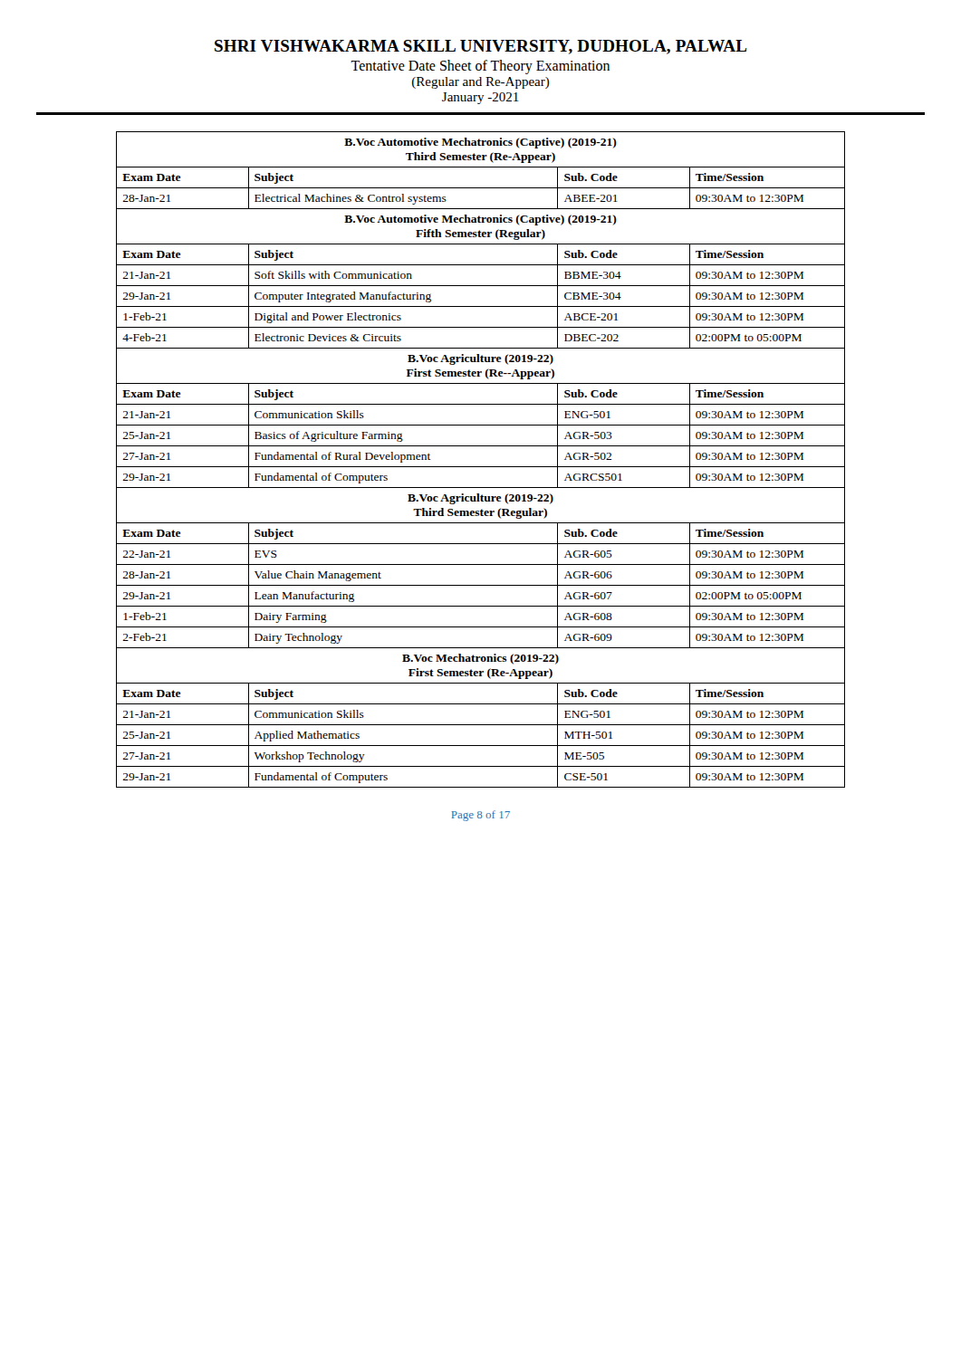SHRI VISHWAKARMA SKILL UNIVERSITY, DUDHOLA, PALWAL
Tentative Date Sheet of Theory Examination
(Regular and Re-Appear)
January -2021
| B.Voc Automotive Mechatronics (Captive) (2019-21) Third Semester (Re-Appear) |
| Exam Date | Subject | Sub. Code | Time/Session |
| 28-Jan-21 | Electrical Machines & Control systems | ABEE-201 | 09:30AM to 12:30PM |
| B.Voc Automotive Mechatronics (Captive) (2019-21) Fifth Semester (Regular) |
| Exam Date | Subject | Sub. Code | Time/Session |
| 21-Jan-21 | Soft Skills with Communication | BBME-304 | 09:30AM to 12:30PM |
| 29-Jan-21 | Computer Integrated Manufacturing | CBME-304 | 09:30AM to 12:30PM |
| 1-Feb-21 | Digital and Power Electronics | ABCE-201 | 09:30AM to 12:30PM |
| 4-Feb-21 | Electronic Devices & Circuits | DBEC-202 | 02:00PM to 05:00PM |
| B.Voc Agriculture (2019-22) First Semester (Re--Appear) |
| Exam Date | Subject | Sub. Code | Time/Session |
| 21-Jan-21 | Communication Skills | ENG-501 | 09:30AM to 12:30PM |
| 25-Jan-21 | Basics of Agriculture Farming | AGR-503 | 09:30AM to 12:30PM |
| 27-Jan-21 | Fundamental of Rural Development | AGR-502 | 09:30AM to 12:30PM |
| 29-Jan-21 | Fundamental of Computers | AGRCS501 | 09:30AM to 12:30PM |
| B.Voc Agriculture (2019-22) Third Semester (Regular) |
| Exam Date | Subject | Sub. Code | Time/Session |
| 22-Jan-21 | EVS | AGR-605 | 09:30AM to 12:30PM |
| 28-Jan-21 | Value Chain Management | AGR-606 | 09:30AM to 12:30PM |
| 29-Jan-21 | Lean Manufacturing | AGR-607 | 02:00PM to 05:00PM |
| 1-Feb-21 | Dairy Farming | AGR-608 | 09:30AM to 12:30PM |
| 2-Feb-21 | Dairy Technology | AGR-609 | 09:30AM to 12:30PM |
| B.Voc Mechatronics (2019-22) First Semester (Re-Appear) |
| Exam Date | Subject | Sub. Code | Time/Session |
| 21-Jan-21 | Communication Skills | ENG-501 | 09:30AM to 12:30PM |
| 25-Jan-21 | Applied Mathematics | MTH-501 | 09:30AM to 12:30PM |
| 27-Jan-21 | Workshop Technology | ME-505 | 09:30AM to 12:30PM |
| 29-Jan-21 | Fundamental of Computers | CSE-501 | 09:30AM to 12:30PM |
Page 8 of 17